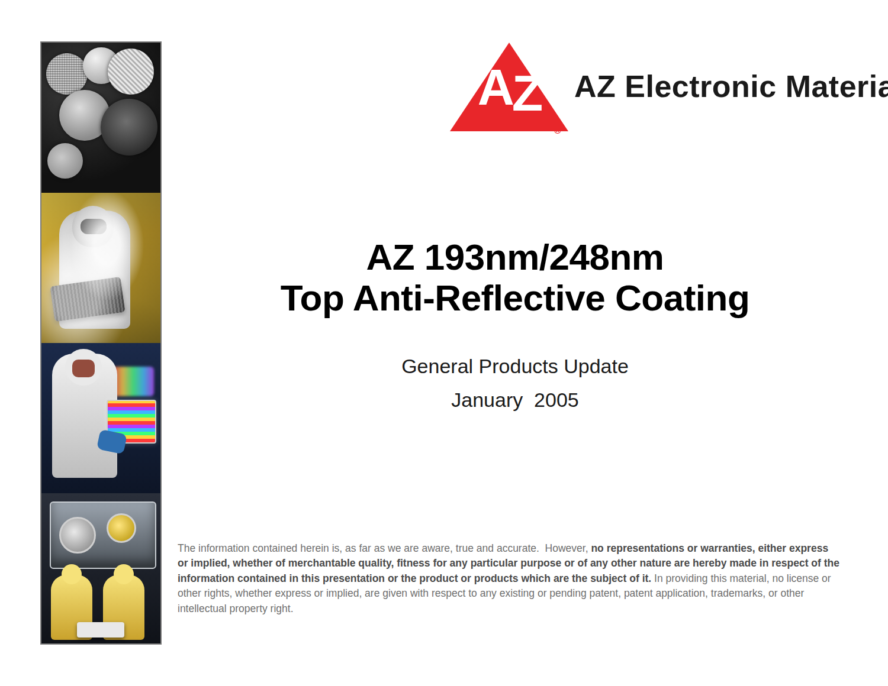AZ
®
AZ Electronic Materials
AZ 193nm/248nm
Top Anti-Reflective Coating
General Products Update
January 2005
The information contained herein is, as far as we are aware, true and accurate. However, no representations or warranties, either express or implied, whether of merchantable quality, fitness for any particular purpose or of any other nature are hereby made in respect of the information contained in this presentation or the product or products which are the subject of it. In providing this material, no license or other rights, whether express or implied, are given with respect to any existing or pending patent, patent application, trademarks, or other intellectual property right.